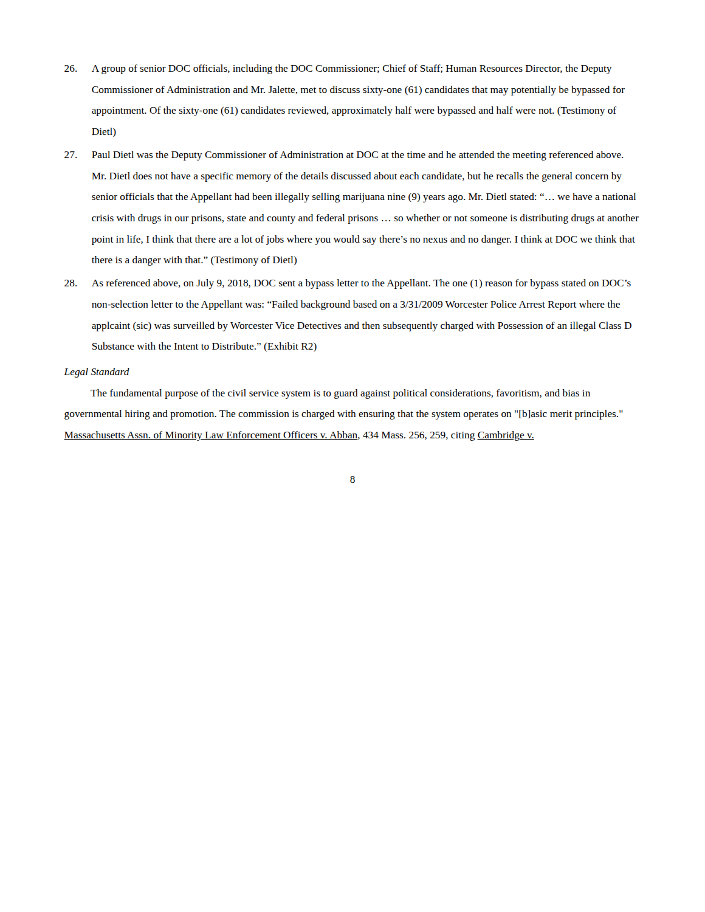26. A group of senior DOC officials, including the DOC Commissioner; Chief of Staff; Human Resources Director, the Deputy Commissioner of Administration and Mr. Jalette, met to discuss sixty-one (61) candidates that may potentially be bypassed for appointment. Of the sixty-one (61) candidates reviewed, approximately half were bypassed and half were not. (Testimony of Dietl)
27. Paul Dietl was the Deputy Commissioner of Administration at DOC at the time and he attended the meeting referenced above. Mr. Dietl does not have a specific memory of the details discussed about each candidate, but he recalls the general concern by senior officials that the Appellant had been illegally selling marijuana nine (9) years ago. Mr. Dietl stated: “… we have a national crisis with drugs in our prisons, state and county and federal prisons … so whether or not someone is distributing drugs at another point in life, I think that there are a lot of jobs where you would say there’s no nexus and no danger. I think at DOC we think that there is a danger with that.” (Testimony of Dietl)
28. As referenced above, on July 9, 2018, DOC sent a bypass letter to the Appellant. The one (1) reason for bypass stated on DOC’s non-selection letter to the Appellant was: “Failed background based on a 3/31/2009 Worcester Police Arrest Report where the applcaint (sic) was surveilled by Worcester Vice Detectives and then subsequently charged with Possession of an illegal Class D Substance with the Intent to Distribute.” (Exhibit R2)
Legal Standard
The fundamental purpose of the civil service system is to guard against political considerations, favoritism, and bias in governmental hiring and promotion. The commission is charged with ensuring that the system operates on "[b]asic merit principles." Massachusetts Assn. of Minority Law Enforcement Officers v. Abban, 434 Mass. 256, 259, citing Cambridge v.
8